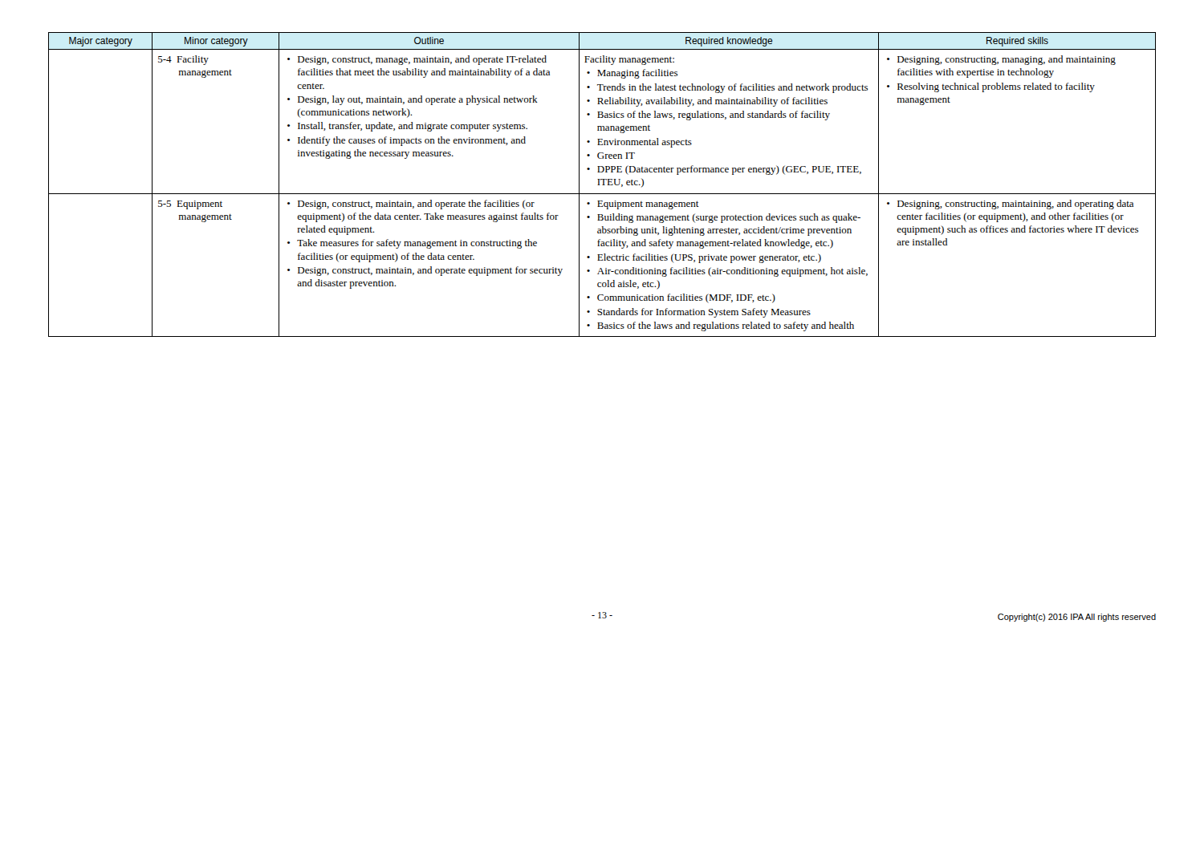| Major category | Minor category | Outline | Required knowledge | Required skills |
| --- | --- | --- | --- | --- |
| | 5-4 Facility management | Design, construct, manage, maintain, and operate IT-related facilities that meet the usability and maintainability of a data center. Design, lay out, maintain, and operate a physical network (communications network). Install, transfer, update, and migrate computer systems. Identify the causes of impacts on the environment, and investigating the necessary measures. | Facility management: Managing facilities Trends in the latest technology of facilities and network products Reliability, availability, and maintainability of facilities Basics of the laws, regulations, and standards of facility management Environmental aspects Green IT DPPE (Datacenter performance per energy) (GEC, PUE, ITEE, ITEU, etc.) | Designing, constructing, managing, and maintaining facilities with expertise in technology Resolving technical problems related to facility management |
| | 5-5 Equipment management | Design, construct, maintain, and operate the facilities (or equipment) of the data center. Take measures against faults for related equipment. Take measures for safety management in constructing the facilities (or equipment) of the data center. Design, construct, maintain, and operate equipment for security and disaster prevention. | Equipment management Building management (surge protection devices such as quake-absorbing unit, lightening arrester, accident/crime prevention facility, and safety management-related knowledge, etc.) Electric facilities (UPS, private power generator, etc.) Air-conditioning facilities (air-conditioning equipment, hot aisle, cold aisle, etc.) Communication facilities (MDF, IDF, etc.) Standards for Information System Safety Measures Basics of the laws and regulations related to safety and health | Designing, constructing, maintaining, and operating data center facilities (or equipment), and other facilities (or equipment) such as offices and factories where IT devices are installed |
- 13 -
Copyright(c) 2016 IPA All rights reserved